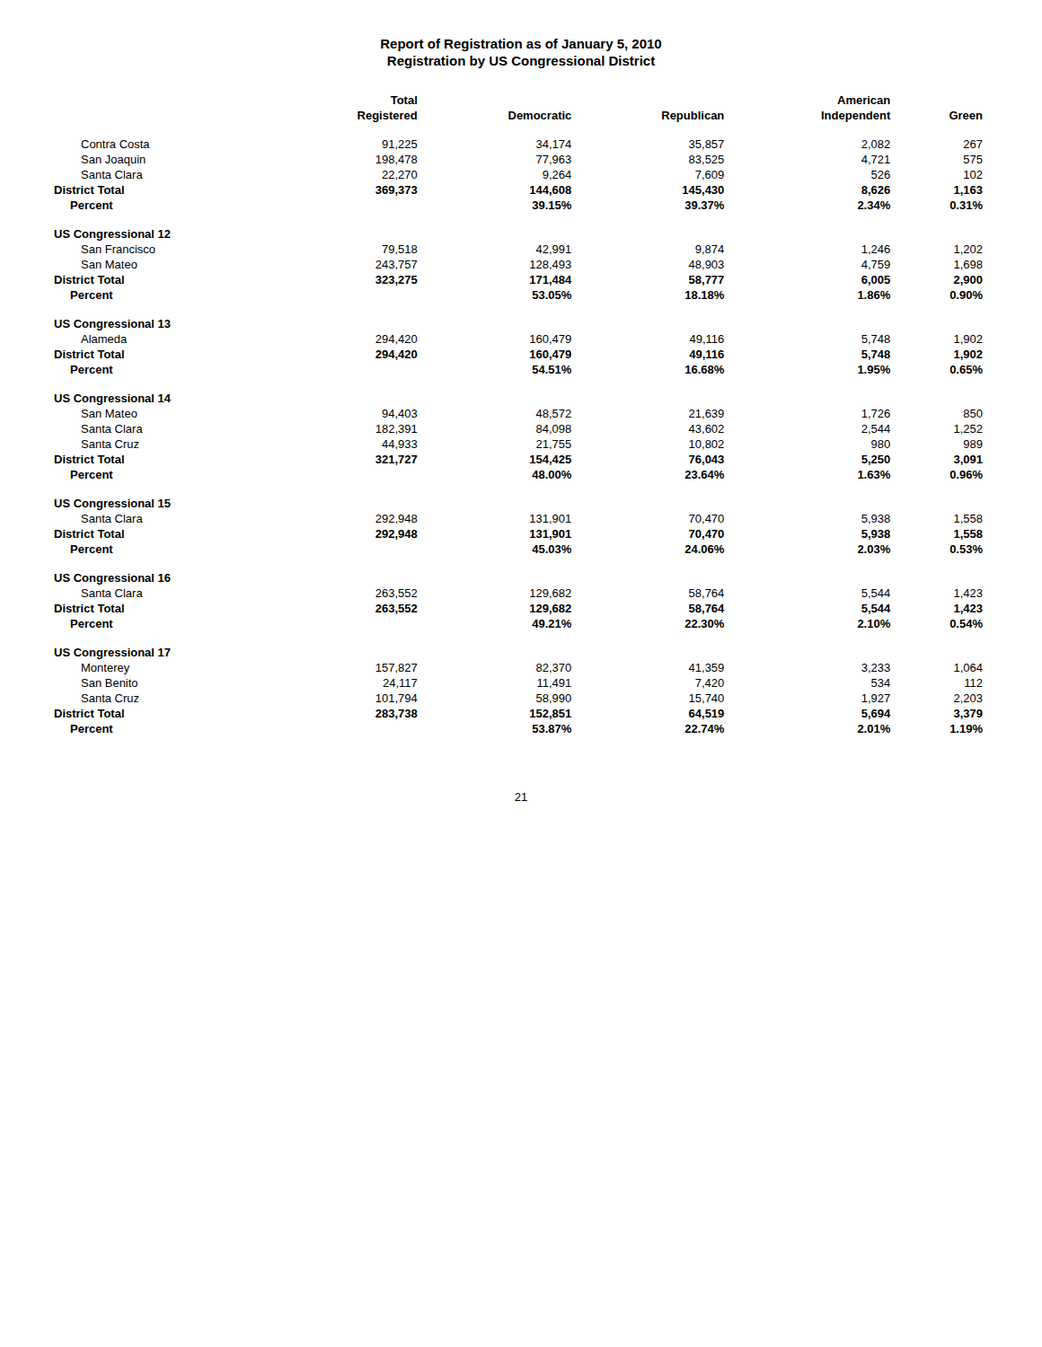Report of Registration as of January 5, 2010
Registration by US Congressional District
| | Total | | | American | |
| --- | --- | --- | --- | --- | --- |
| | Registered | Democratic | Republican | Independent | Green |
| Contra Costa | 91,225 | 34,174 | 35,857 | 2,082 | 267 |
| San Joaquin | 198,478 | 77,963 | 83,525 | 4,721 | 575 |
| Santa Clara | 22,270 | 9,264 | 7,609 | 526 | 102 |
| District Total | 369,373 | 144,608 | 145,430 | 8,626 | 1,163 |
| Percent | | 39.15% | 39.37% | 2.34% | 0.31% |
| US Congressional 12 |
| San Francisco | 79,518 | 42,991 | 9,874 | 1,246 | 1,202 |
| San Mateo | 243,757 | 128,493 | 48,903 | 4,759 | 1,698 |
| District Total | 323,275 | 171,484 | 58,777 | 6,005 | 2,900 |
| Percent | | 53.05% | 18.18% | 1.86% | 0.90% |
| US Congressional 13 |
| Alameda | 294,420 | 160,479 | 49,116 | 5,748 | 1,902 |
| District Total | 294,420 | 160,479 | 49,116 | 5,748 | 1,902 |
| Percent | | 54.51% | 16.68% | 1.95% | 0.65% |
| US Congressional 14 |
| San Mateo | 94,403 | 48,572 | 21,639 | 1,726 | 850 |
| Santa Clara | 182,391 | 84,098 | 43,602 | 2,544 | 1,252 |
| Santa Cruz | 44,933 | 21,755 | 10,802 | 980 | 989 |
| District Total | 321,727 | 154,425 | 76,043 | 5,250 | 3,091 |
| Percent | | 48.00% | 23.64% | 1.63% | 0.96% |
| US Congressional 15 |
| Santa Clara | 292,948 | 131,901 | 70,470 | 5,938 | 1,558 |
| District Total | 292,948 | 131,901 | 70,470 | 5,938 | 1,558 |
| Percent | | 45.03% | 24.06% | 2.03% | 0.53% |
| US Congressional 16 |
| Santa Clara | 263,552 | 129,682 | 58,764 | 5,544 | 1,423 |
| District Total | 263,552 | 129,682 | 58,764 | 5,544 | 1,423 |
| Percent | | 49.21% | 22.30% | 2.10% | 0.54% |
| US Congressional 17 |
| Monterey | 157,827 | 82,370 | 41,359 | 3,233 | 1,064 |
| San Benito | 24,117 | 11,491 | 7,420 | 534 | 112 |
| Santa Cruz | 101,794 | 58,990 | 15,740 | 1,927 | 2,203 |
| District Total | 283,738 | 152,851 | 64,519 | 5,694 | 3,379 |
| Percent | | 53.87% | 22.74% | 2.01% | 1.19% |
21